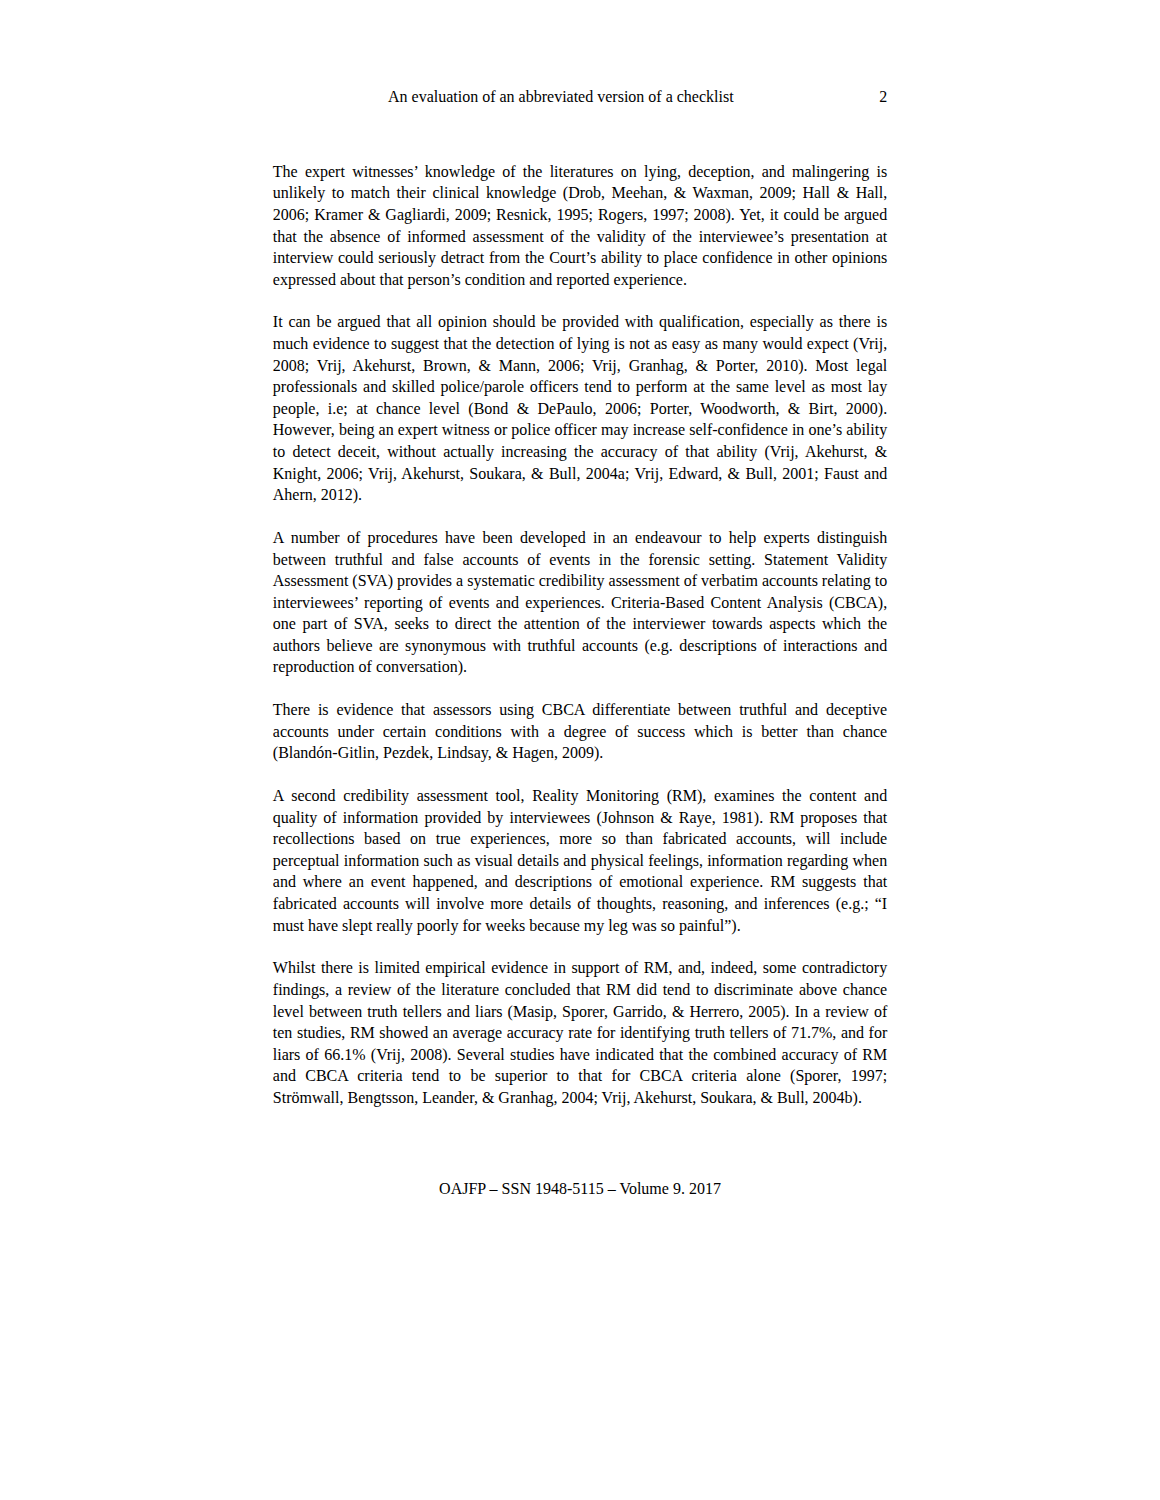An evaluation of an abbreviated version of a checklist
2
The expert witnesses’ knowledge of the literatures on lying, deception, and malingering is unlikely to match their clinical knowledge (Drob, Meehan, & Waxman, 2009; Hall & Hall, 2006; Kramer & Gagliardi, 2009; Resnick, 1995; Rogers, 1997; 2008). Yet, it could be argued that the absence of informed assessment of the validity of the interviewee’s presentation at interview could seriously detract from the Court’s ability to place confidence in other opinions expressed about that person’s condition and reported experience.
It can be argued that all opinion should be provided with qualification, especially as there is much evidence to suggest that the detection of lying is not as easy as many would expect (Vrij, 2008; Vrij, Akehurst, Brown, & Mann, 2006; Vrij, Granhag, & Porter, 2010). Most legal professionals and skilled police/parole officers tend to perform at the same level as most lay people, i.e; at chance level (Bond & DePaulo, 2006; Porter, Woodworth, & Birt, 2000). However, being an expert witness or police officer may increase self-confidence in one’s ability to detect deceit, without actually increasing the accuracy of that ability (Vrij, Akehurst, & Knight, 2006; Vrij, Akehurst, Soukara, & Bull, 2004a; Vrij, Edward, & Bull, 2001; Faust and Ahern, 2012).
A number of procedures have been developed in an endeavour to help experts distinguish between truthful and false accounts of events in the forensic setting. Statement Validity Assessment (SVA) provides a systematic credibility assessment of verbatim accounts relating to interviewees’ reporting of events and experiences. Criteria-Based Content Analysis (CBCA), one part of SVA, seeks to direct the attention of the interviewer towards aspects which the authors believe are synonymous with truthful accounts (e.g. descriptions of interactions and reproduction of conversation).
There is evidence that assessors using CBCA differentiate between truthful and deceptive accounts under certain conditions with a degree of success which is better than chance (Blandón-Gitlin, Pezdek, Lindsay, & Hagen, 2009).
A second credibility assessment tool, Reality Monitoring (RM), examines the content and quality of information provided by interviewees (Johnson & Raye, 1981). RM proposes that recollections based on true experiences, more so than fabricated accounts, will include perceptual information such as visual details and physical feelings, information regarding when and where an event happened, and descriptions of emotional experience. RM suggests that fabricated accounts will involve more details of thoughts, reasoning, and inferences (e.g.; “I must have slept really poorly for weeks because my leg was so painful”).
Whilst there is limited empirical evidence in support of RM, and, indeed, some contradictory findings, a review of the literature concluded that RM did tend to discriminate above chance level between truth tellers and liars (Masip, Sporer, Garrido, & Herrero, 2005). In a review of ten studies, RM showed an average accuracy rate for identifying truth tellers of 71.7%, and for liars of 66.1% (Vrij, 2008). Several studies have indicated that the combined accuracy of RM and CBCA criteria tend to be superior to that for CBCA criteria alone (Sporer, 1997; Strömwall, Bengtsson, Leander, & Granhag, 2004; Vrij, Akehurst, Soukara, & Bull, 2004b).
OAJFP – SSN 1948-5115 – Volume 9. 2017